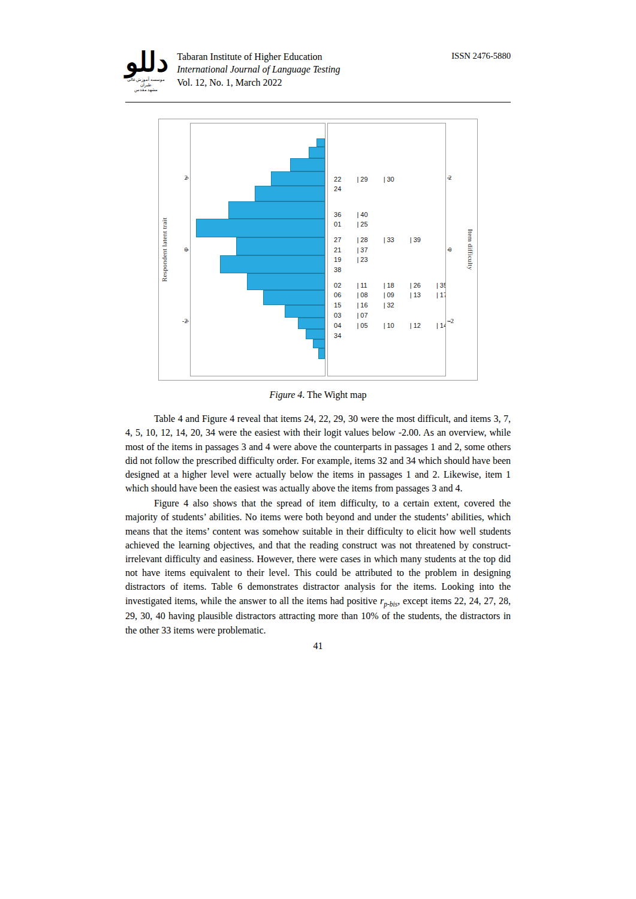دللو موسسه آموزش عالی طبران مشهد مقدس
Tabaran Institute of Higher Education
International Journal of Language Testing
Vol. 12, No. 1, March 2022
ISSN 2476-5880
Respondent latent trait
2 0 -2
22| 29| 30
24
36| 40
01| 25
27| 28| 33| 39
21| 37
19| 23
38
02| 11| 18| 26| 35
06| 08| 09| 13| 17| 31
15| 16| 32
03| 07
04| 05| 10| 12| 14| 20
34
2 0 -2
Item difficulty
Figure 4. The Wight map
Table 4 and Figure 4 reveal that items 24, 22, 29, 30 were the most difficult, and items 3, 7, 4, 5, 10, 12, 14, 20, 34 were the easiest with their logit values below -2.00. As an overview, while most of the items in passages 3 and 4 were above the counterparts in passages 1 and 2, some others did not follow the prescribed difficulty order. For example, items 32 and 34 which should have been designed at a higher level were actually below the items in passages 1 and 2. Likewise, item 1 which should have been the easiest was actually above the items from passages 3 and 4.
Figure 4 also shows that the spread of item difficulty, to a certain extent, covered the majority of students’ abilities. No items were both beyond and under the students’ abilities, which means that the items’ content was somehow suitable in their difficulty to elicit how well students achieved the learning objectives, and that the reading construct was not threatened by construct-irrelevant difficulty and easiness. However, there were cases in which many students at the top did not have items equivalent to their level. This could be attributed to the problem in designing distractors of items. Table 6 demonstrates distractor analysis for the items. Looking into the investigated items, while the answer to all the items had positive rp-bis, except items 22, 24, 27, 28, 29, 30, 40 having plausible distractors attracting more than 10% of the students, the distractors in the other 33 items were problematic.
41